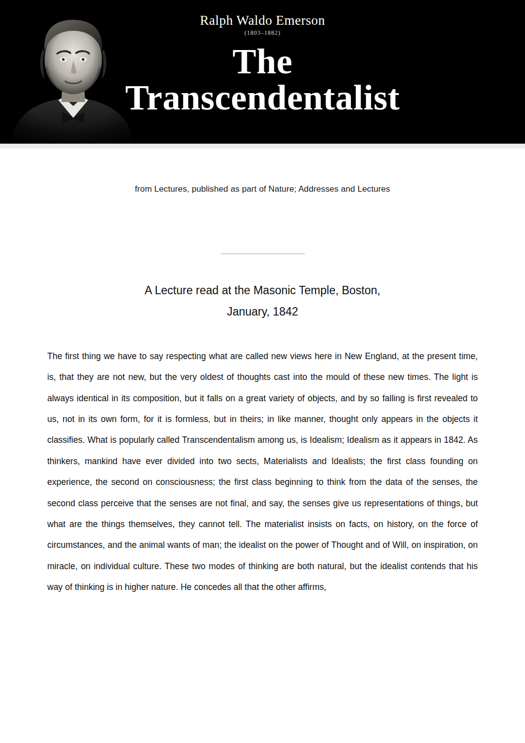Ralph Waldo Emerson
(1803–1882)
The
Transcendentalist
from Lectures, published as part of Nature; Addresses and Lectures
A Lecture read at the Masonic Temple, Boston,
January, 1842
The first thing we have to say respecting what are called new views here in New England, at the present time, is, that they are not new, but the very oldest of thoughts cast into the mould of these new times. The light is always identical in its composition, but it falls on a great variety of objects, and by so falling is first revealed to us, not in its own form, for it is formless, but in theirs; in like manner, thought only appears in the objects it classifies. What is popularly called Transcendentalism among us, is Idealism; Idealism as it appears in 1842. As thinkers, mankind have ever divided into two sects, Materialists and Idealists; the first class founding on experience, the second on consciousness; the first class beginning to think from the data of the senses, the second class perceive that the senses are not final, and say, the senses give us representations of things, but what are the things themselves, they cannot tell. The materialist insists on facts, on history, on the force of circumstances, and the animal wants of man; the idealist on the power of Thought and of Will, on inspiration, on miracle, on individual culture. These two modes of thinking are both natural, but the idealist contends that his way of thinking is in higher nature. He concedes all that the other affirms,